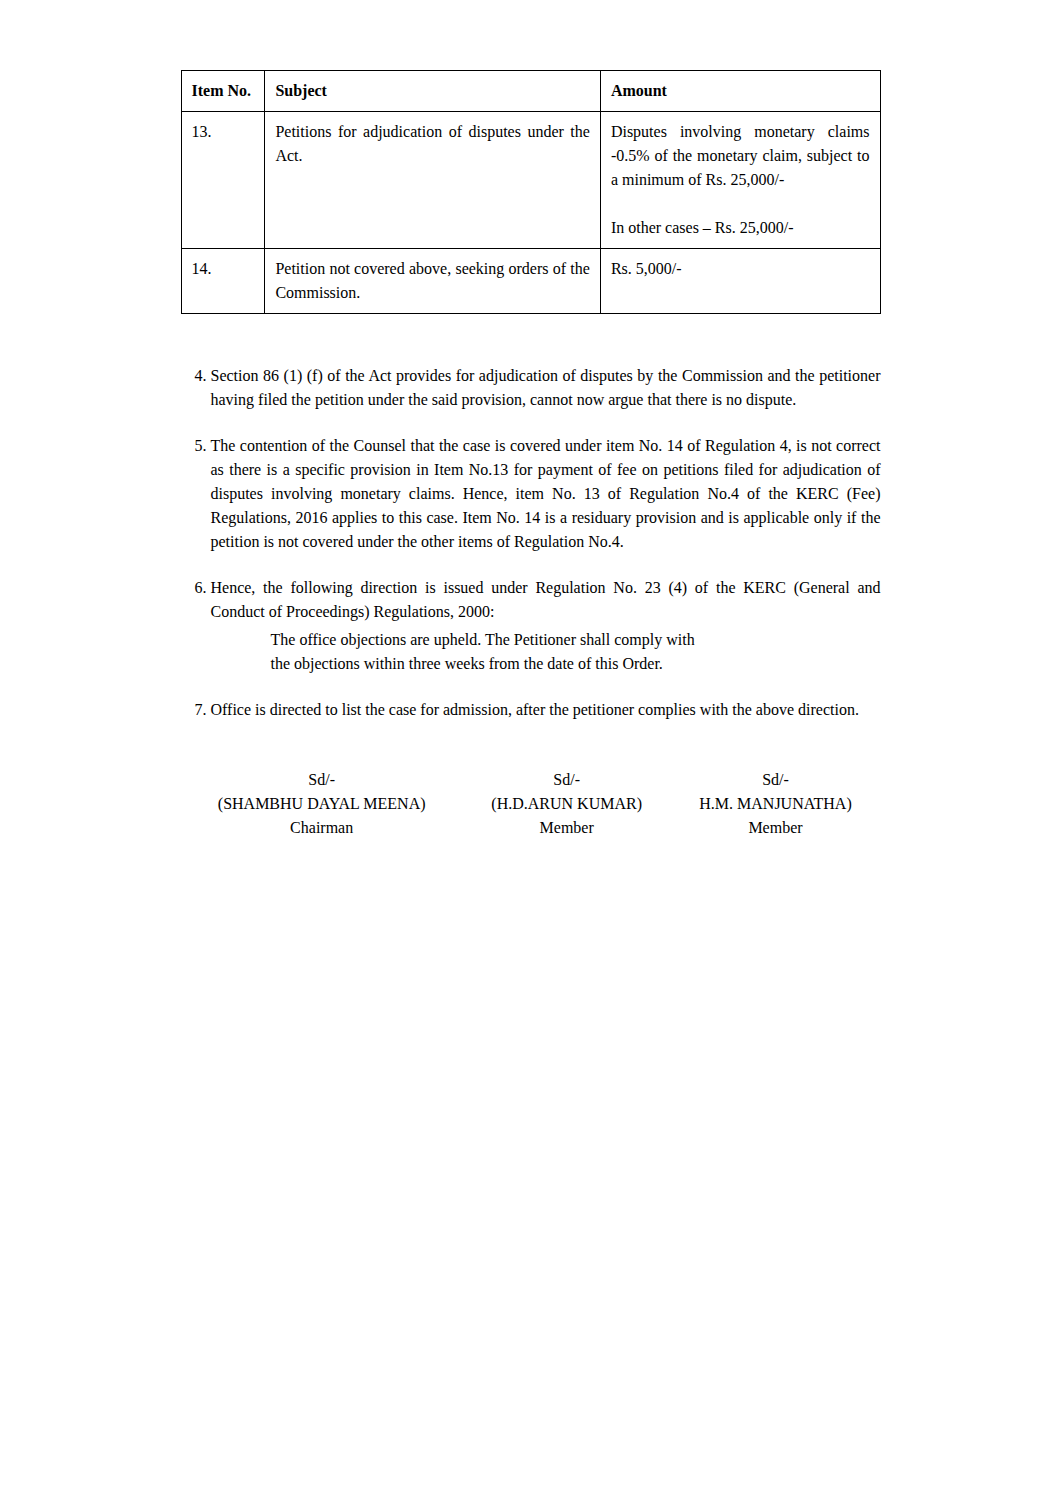| Item No. | Subject | Amount |
| --- | --- | --- |
| 13. | Petitions for adjudication of disputes under the Act. | Disputes involving monetary claims -0.5% of the monetary claim, subject to a minimum of Rs. 25,000/- In other cases – Rs. 25,000/- |
| 14. | Petition not covered above, seeking orders of the Commission. | Rs. 5,000/- |
Section 86 (1) (f) of the Act provides for adjudication of disputes by the Commission and the petitioner having filed the petition under the said provision, cannot now argue that there is no dispute.
The contention of the Counsel that the case is covered under item No. 14 of Regulation 4, is not correct as there is a specific provision in Item No.13 for payment of fee on petitions filed for adjudication of disputes involving monetary claims. Hence, item No. 13 of Regulation No.4 of the KERC (Fee) Regulations, 2016 applies to this case. Item No. 14 is a residuary provision and is applicable only if the petition is not covered under the other items of Regulation No.4.
Hence, the following direction is issued under Regulation No. 23 (4) of the KERC (General and Conduct of Proceedings) Regulations, 2000:
The office objections are upheld. The Petitioner shall comply with
the objections within three weeks from the date of this Order.
Office is directed to list the case for admission, after the petitioner complies with the above direction.
| Sd/- (SHAMBHU DAYAL MEENA) Chairman | Sd/- (H.D.ARUN KUMAR) Member | Sd/- H.M. MANJUNATHA) Member |